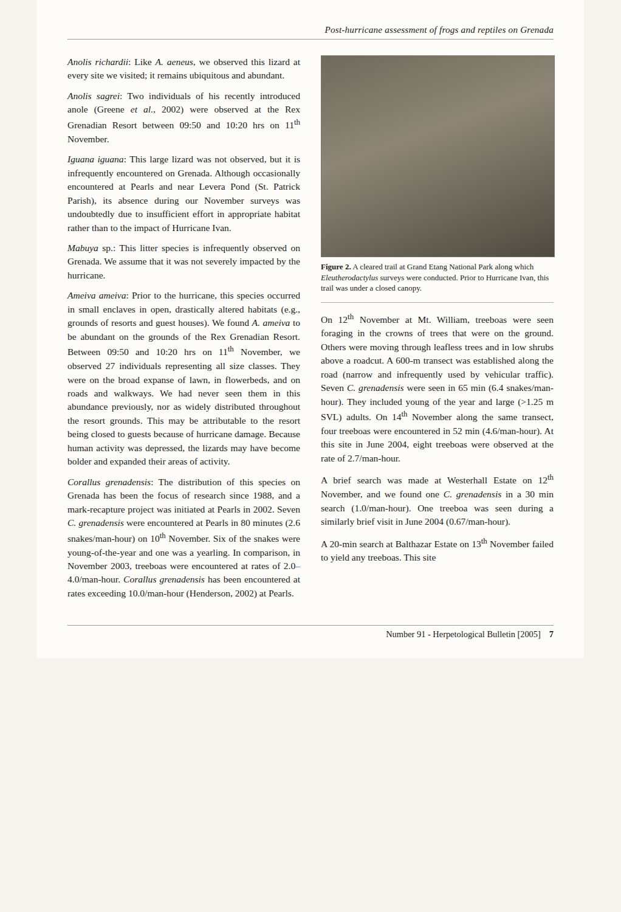Post-hurricane assessment of frogs and reptiles on Grenada
Anolis richardii: Like A. aeneus, we observed this lizard at every site we visited; it remains ubiquitous and abundant.
Anolis sagrei: Two individuals of his recently introduced anole (Greene et al., 2002) were observed at the Rex Grenadian Resort between 09:50 and 10:20 hrs on 11th November.
Iguana iguana: This large lizard was not observed, but it is infrequently encountered on Grenada. Although occasionally encountered at Pearls and near Levera Pond (St. Patrick Parish), its absence during our November surveys was undoubtedly due to insufficient effort in appropriate habitat rather than to the impact of Hurricane Ivan.
Mabuya sp.: This litter species is infrequently observed on Grenada. We assume that it was not severely impacted by the hurricane.
Ameiva ameiva: Prior to the hurricane, this species occurred in small enclaves in open, drastically altered habitats (e.g., grounds of resorts and guest houses). We found A. ameiva to be abundant on the grounds of the Rex Grenadian Resort. Between 09:50 and 10:20 hrs on 11th November, we observed 27 individuals representing all size classes. They were on the broad expanse of lawn, in flowerbeds, and on roads and walkways. We had never seen them in this abundance previously, nor as widely distributed throughout the resort grounds. This may be attributable to the resort being closed to guests because of hurricane damage. Because human activity was depressed, the lizards may have become bolder and expanded their areas of activity.
Corallus grenadensis: The distribution of this species on Grenada has been the focus of research since 1988, and a mark-recapture project was initiated at Pearls in 2002. Seven C. grenadensis were encountered at Pearls in 80 minutes (2.6 snakes/man-hour) on 10th November. Six of the snakes were young-of-the-year and one was a yearling. In comparison, in November 2003, treeboas were encountered at rates of 2.0–4.0/man-hour. Corallus grenadensis has been encountered at rates exceeding 10.0/man-hour (Henderson, 2002) at Pearls.
Figure 2. A cleared trail at Grand Etang National Park along which Eleutherodactylus surveys were conducted. Prior to Hurricane Ivan, this trail was under a closed canopy.
On 12th November at Mt. William, treeboas were seen foraging in the crowns of trees that were on the ground. Others were moving through leafless trees and in low shrubs above a roadcut. A 600-m transect was established along the road (narrow and infrequently used by vehicular traffic). Seven C. grenadensis were seen in 65 min (6.4 snakes/man-hour). They included young of the year and large (>1.25 m SVL) adults. On 14th November along the same transect, four treeboas were encountered in 52 min (4.6/man-hour). At this site in June 2004, eight treeboas were observed at the rate of 2.7/man-hour.
A brief search was made at Westerhall Estate on 12th November, and we found one C. grenadensis in a 30 min search (1.0/man-hour). One treeboa was seen during a similarly brief visit in June 2004 (0.67/man-hour).
A 20-min search at Balthazar Estate on 13th November failed to yield any treeboas. This site
Number 91 - Herpetological Bulletin [2005]7